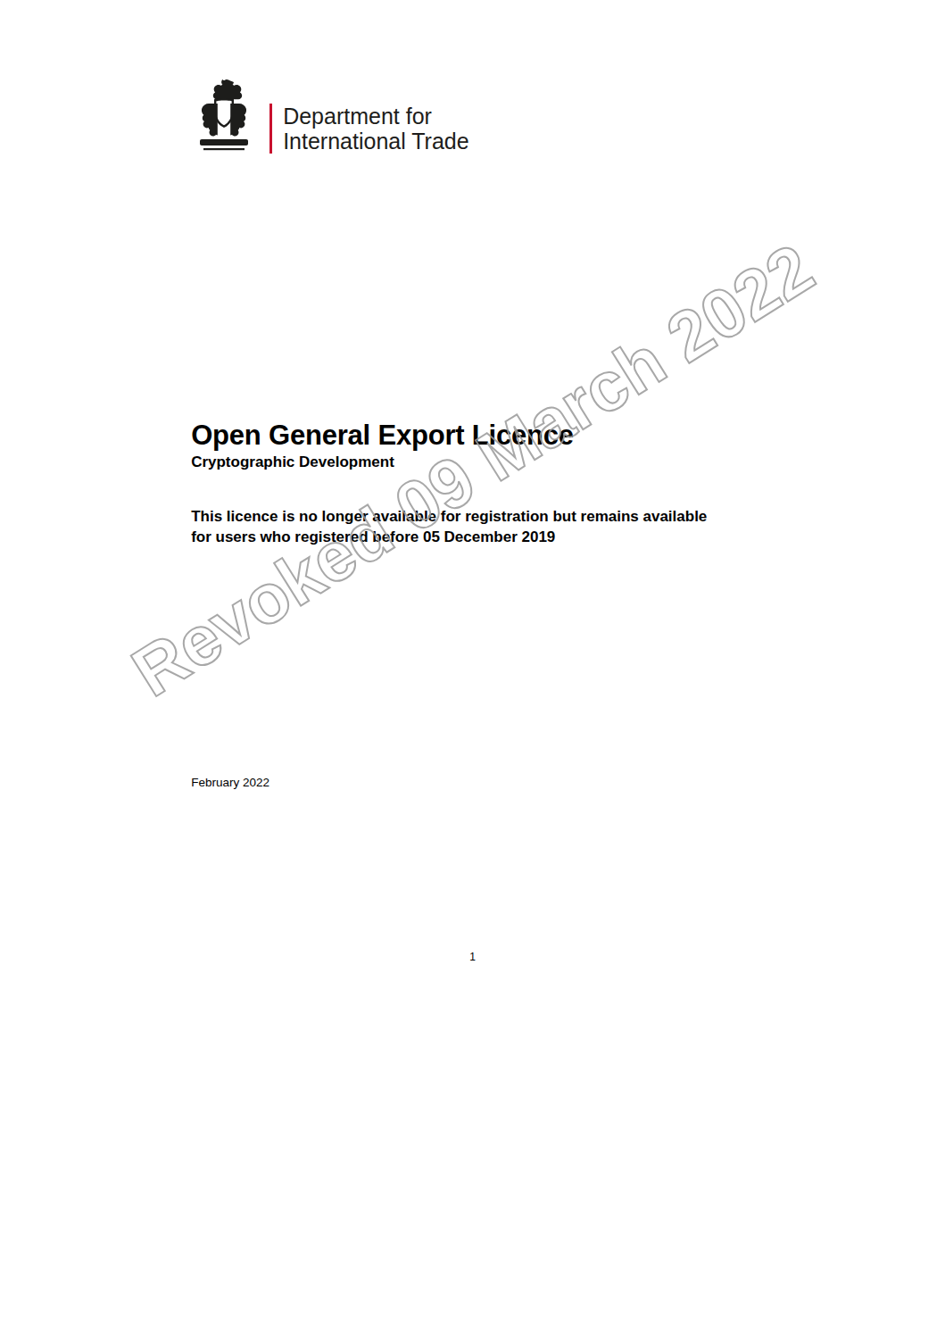Department for International Trade
Open General Export Licence
Cryptographic Development
This licence is no longer available for registration but remains available for users who registered before 05 December 2019
February 2022
1
Revoked 09 March 2022